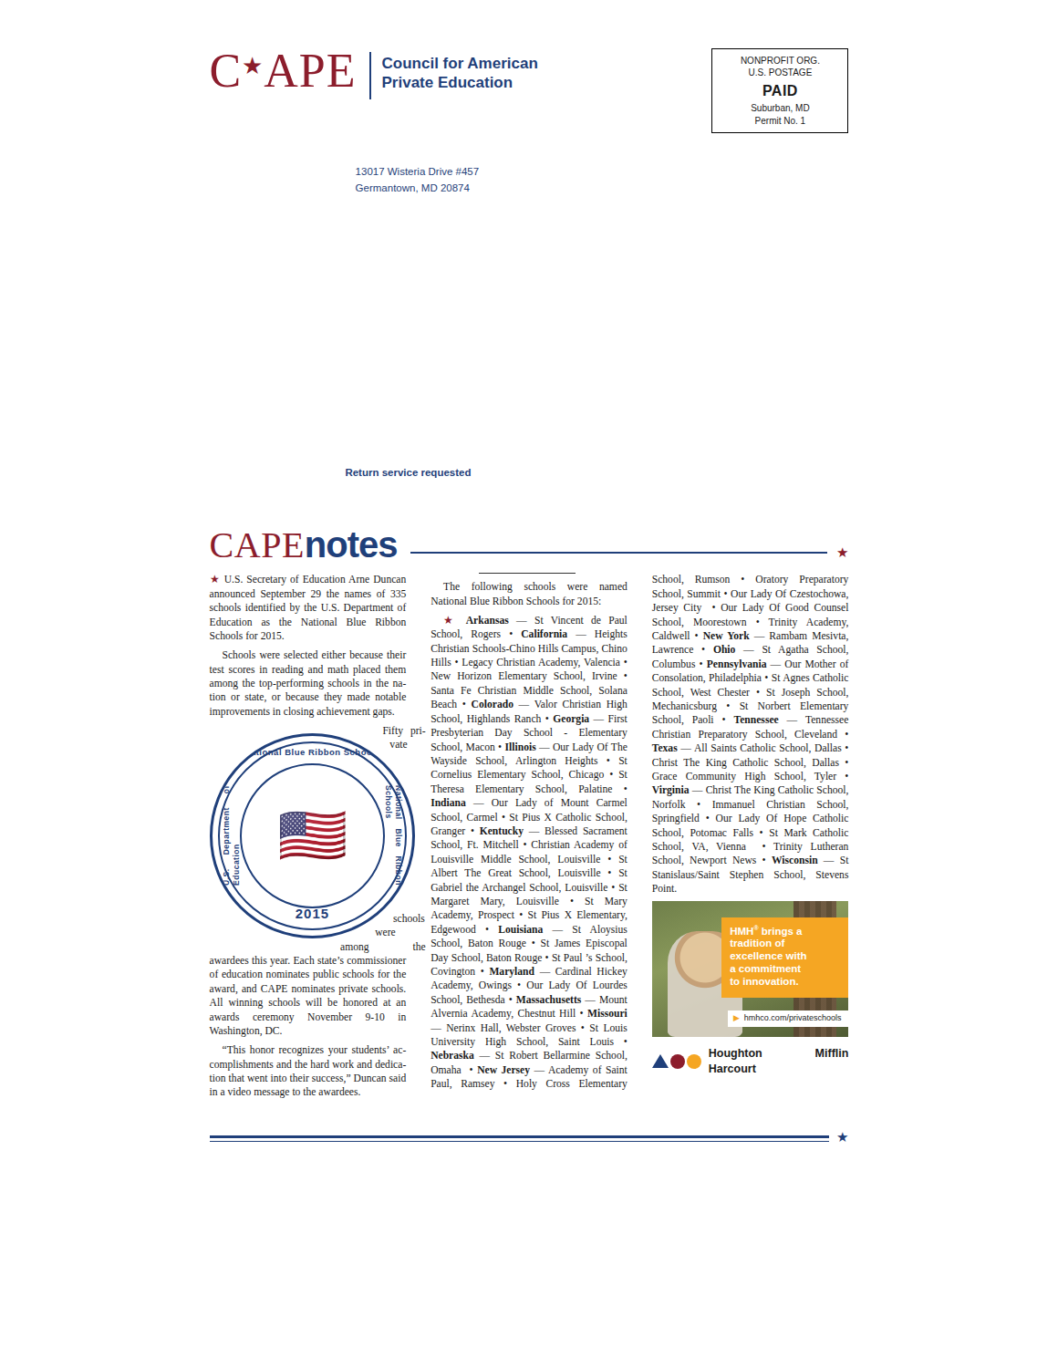C★APE
Council for American
Private Education
NONPROFIT ORG.
U.S. POSTAGE
PAID
Suburban, MD
Permit No. 1
13017 Wisteria Drive #457
Germantown, MD 20874
Return service requested
CAPE notes
★
U.S. Secretary of Education Arne Duncan announced September 29 the names of 335 schools identified by the U.S. Department of Education as the National Blue Ribbon Schools for 2015.
Schools were selected either because their test scores in reading and math placed them among the top-performing schools in the nation or state, or because they made notable improvements in closing achievement gaps.
National Blue Ribbon Schools
U.S. Department of Education
National Blue Ribbon Schools
🇺🇸
2015
Fifty private schools were among the awardees this year. Each state’s commissioner of education nominates public schools for the award, and CAPE nominates private schools. All winning schools will be honored at an awards ceremony November 9-10 in Washington, DC.
“This honor recognizes your students’ accomplishments and the hard work and dedication that went into their success,” Duncan said in a video message to the awardees.
The following schools were named National Blue Ribbon Schools for 2015:
Arkansas — St Vincent de Paul School, Rogers • California — Heights Christian Schools-Chino Hills Campus, Chino Hills • Legacy Christian Academy, Valencia • New Horizon Elementary School, Irvine • Santa Fe Christian Middle School, Solana Beach • Colorado — Valor Christian High School, Highlands Ranch • Georgia — First Presbyterian Day School - Elementary School, Macon • Illinois — Our Lady Of The Wayside School, Arlington Heights • St Cornelius Elementary School, Chicago • St Theresa Elementary School, Palatine • Indiana — Our Lady of Mount Carmel School, Carmel • St Pius X Catholic School, Granger • Kentucky — Blessed Sacrament School, Ft. Mitchell • Christian Academy of Louisville Middle School, Louisville • St Albert The Great School, Louisville • St Gabriel the Archangel School, Louisville • St Margaret Mary, Louisville • St Mary Academy, Prospect • St Pius X Elementary, Edgewood • Louisiana — St Aloysius School, Baton Rouge • St James Episcopal Day School, Baton Rouge • St Paul ’s School, Covington • Maryland — Cardinal Hickey Academy, Owings • Our Lady Of Lourdes School, Bethesda • Massachusetts — Mount Alvernia Academy, Chestnut Hill • Missouri — Nerinx Hall, Webster Groves • St Louis University High School, Saint Louis • Nebraska — St Robert Bellarmine School, Omaha • New Jersey — Academy of Saint Paul, Ramsey • Holy Cross Elementary School, Rumson • Oratory Preparatory School, Summit • Our Lady Of Czestochowa, Jersey City • Our Lady Of Good Counsel School, Moorestown • Trinity Academy, Caldwell • New York — Rambam Mesivta, Lawrence • Ohio — St Agatha School, Columbus • Pennsylvania — Our Mother of Consolation, Philadelphia • St Agnes Catholic School, West Chester • St Joseph School, Mechanicsburg • St Norbert Elementary School, Paoli • Tennessee — Tennessee Christian Preparatory School, Cleveland • Texas — All Saints Catholic School, Dallas • Christ The King Catholic School, Dallas • Grace Community High School, Tyler • Virginia — Christ The King Catholic School, Norfolk • Immanuel Christian School, Springfield • Our Lady Of Hope Catholic School, Potomac Falls • St Mark Catholic School, VA, Vienna • Trinity Lutheran School, Newport News • Wisconsin — St Stanislaus/Saint Stephen School, Stevens Point.
HMH® brings a
tradition of
excellence with
a commitment
to innovation.
▶ hmhco.com/privateschools
Houghton Mifflin Harcourt
★